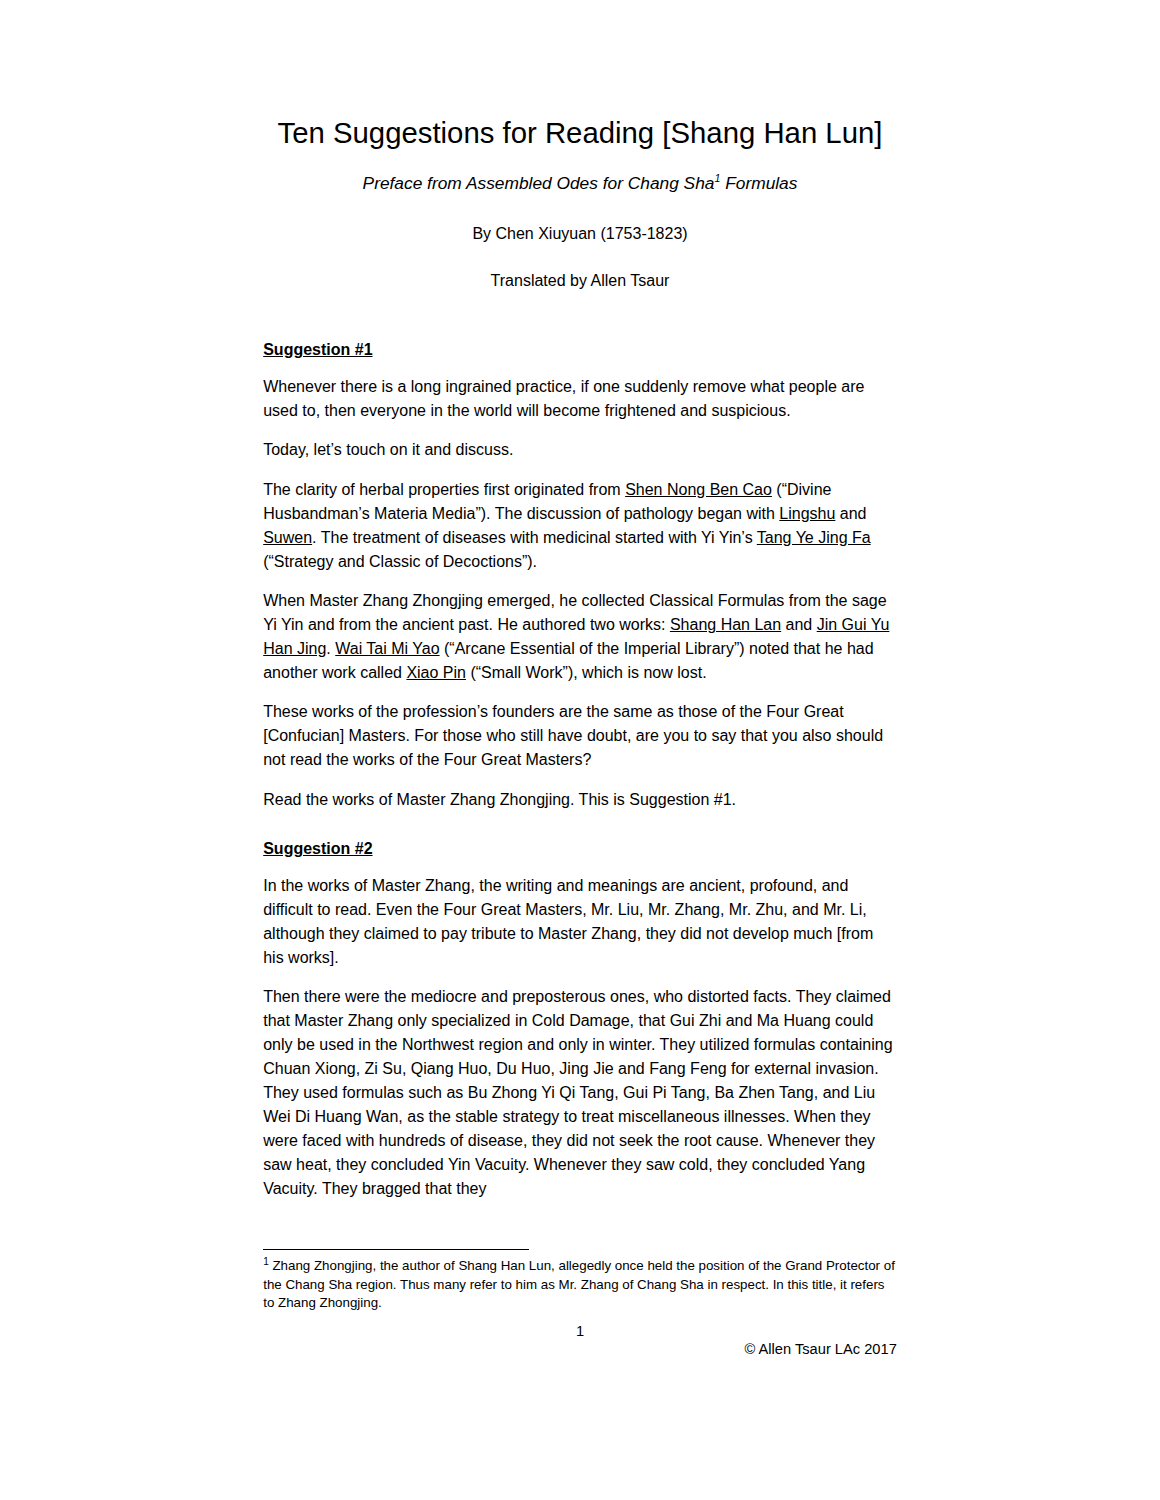Ten Suggestions for Reading [Shang Han Lun]
Preface from Assembled Odes for Chang Sha1 Formulas
By Chen Xiuyuan (1753-1823)
Translated by Allen Tsaur
Suggestion #1
Whenever there is a long ingrained practice, if one suddenly remove what people are used to, then everyone in the world will become frightened and suspicious.
Today, let’s touch on it and discuss.
The clarity of herbal properties first originated from Shen Nong Ben Cao (“Divine Husbandman’s Materia Media”). The discussion of pathology began with Lingshu and Suwen. The treatment of diseases with medicinal started with Yi Yin’s Tang Ye Jing Fa (“Strategy and Classic of Decoctions”).
When Master Zhang Zhongjing emerged, he collected Classical Formulas from the sage Yi Yin and from the ancient past. He authored two works: Shang Han Lan and Jin Gui Yu Han Jing. Wai Tai Mi Yao (“Arcane Essential of the Imperial Library”) noted that he had another work called Xiao Pin (“Small Work”), which is now lost.
These works of the profession’s founders are the same as those of the Four Great [Confucian] Masters. For those who still have doubt, are you to say that you also should not read the works of the Four Great Masters?
Read the works of Master Zhang Zhongjing. This is Suggestion #1.
Suggestion #2
In the works of Master Zhang, the writing and meanings are ancient, profound, and difficult to read. Even the Four Great Masters, Mr. Liu, Mr. Zhang, Mr. Zhu, and Mr. Li, although they claimed to pay tribute to Master Zhang, they did not develop much [from his works].
Then there were the mediocre and preposterous ones, who distorted facts. They claimed that Master Zhang only specialized in Cold Damage, that Gui Zhi and Ma Huang could only be used in the Northwest region and only in winter. They utilized formulas containing Chuan Xiong, Zi Su, Qiang Huo, Du Huo, Jing Jie and Fang Feng for external invasion. They used formulas such as Bu Zhong Yi Qi Tang, Gui Pi Tang, Ba Zhen Tang, and Liu Wei Di Huang Wan, as the stable strategy to treat miscellaneous illnesses. When they were faced with hundreds of disease, they did not seek the root cause. Whenever they saw heat, they concluded Yin Vacuity. Whenever they saw cold, they concluded Yang Vacuity. They bragged that they
1 Zhang Zhongjing, the author of Shang Han Lun, allegedly once held the position of the Grand Protector of the Chang Sha region. Thus many refer to him as Mr. Zhang of Chang Sha in respect. In this title, it refers to Zhang Zhongjing.
1
© Allen Tsaur LAc 2017